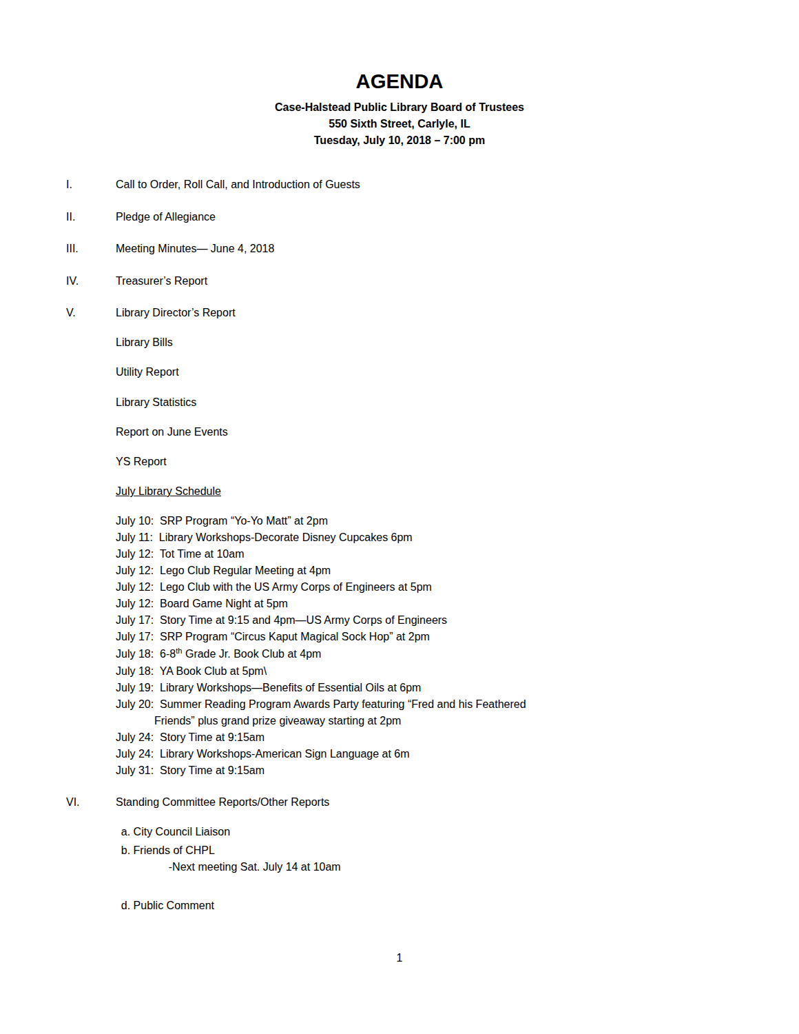AGENDA
Case-Halstead Public Library Board of Trustees
550 Sixth Street, Carlyle, IL
Tuesday, July 10, 2018 – 7:00 pm
I. Call to Order, Roll Call, and Introduction of Guests
II. Pledge of Allegiance
III. Meeting Minutes— June 4, 2018
IV. Treasurer’s Report
V. Library Director’s Report
Library Bills
Utility Report
Library Statistics
Report on June Events
YS Report
July Library Schedule
July 10: SRP Program “Yo-Yo Matt” at 2pm
July 11: Library Workshops-Decorate Disney Cupcakes 6pm
July 12: Tot Time at 10am
July 12: Lego Club Regular Meeting at 4pm
July 12: Lego Club with the US Army Corps of Engineers at 5pm
July 12: Board Game Night at 5pm
July 17: Story Time at 9:15 and 4pm—US Army Corps of Engineers
July 17: SRP Program “Circus Kaput Magical Sock Hop” at 2pm
July 18: 6-8th Grade Jr. Book Club at 4pm
July 18: YA Book Club at 5pm\
July 19: Library Workshops—Benefits of Essential Oils at 6pm
July 20: Summer Reading Program Awards Party featuring “Fred and his Feathered
Friends” plus grand prize giveaway starting at 2pm
July 24: Story Time at 9:15am
July 24: Library Workshops-American Sign Language at 6m
July 31: Story Time at 9:15am
VI. Standing Committee Reports/Other Reports
City Council Liaison
Friends of CHPL
-Next meeting Sat. July 14 at 10am
Public Comment
1